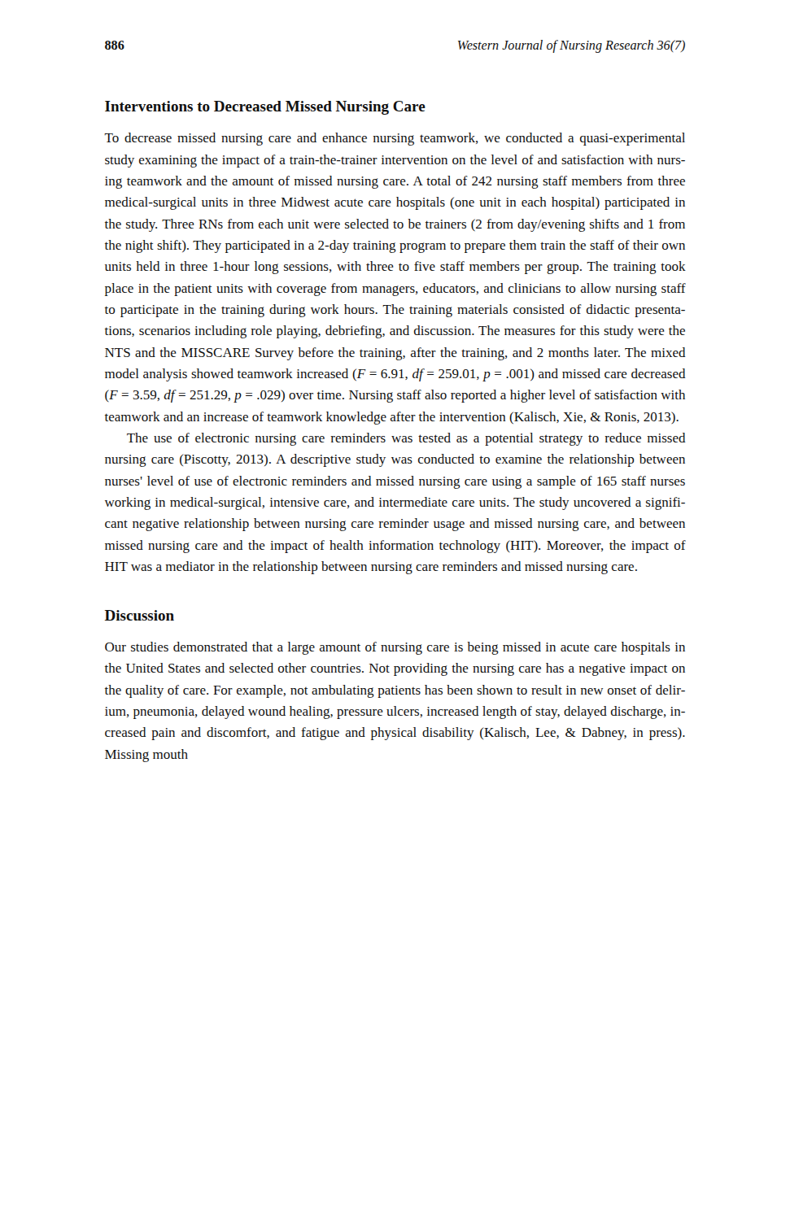886 Western Journal of Nursing Research 36(7)
Interventions to Decreased Missed Nursing Care
To decrease missed nursing care and enhance nursing teamwork, we conducted a quasi-experimental study examining the impact of a train-the-trainer intervention on the level of and satisfaction with nursing teamwork and the amount of missed nursing care. A total of 242 nursing staff members from three medical-surgical units in three Midwest acute care hospitals (one unit in each hospital) participated in the study. Three RNs from each unit were selected to be trainers (2 from day/evening shifts and 1 from the night shift). They participated in a 2-day training program to prepare them train the staff of their own units held in three 1-hour long sessions, with three to five staff members per group. The training took place in the patient units with coverage from managers, educators, and clinicians to allow nursing staff to participate in the training during work hours. The training materials consisted of didactic presentations, scenarios including role playing, debriefing, and discussion. The measures for this study were the NTS and the MISSCARE Survey before the training, after the training, and 2 months later. The mixed model analysis showed teamwork increased (F = 6.91, df = 259.01, p = .001) and missed care decreased (F = 3.59, df = 251.29, p = .029) over time. Nursing staff also reported a higher level of satisfaction with teamwork and an increase of teamwork knowledge after the intervention (Kalisch, Xie, & Ronis, 2013).
The use of electronic nursing care reminders was tested as a potential strategy to reduce missed nursing care (Piscotty, 2013). A descriptive study was conducted to examine the relationship between nurses' level of use of electronic reminders and missed nursing care using a sample of 165 staff nurses working in medical-surgical, intensive care, and intermediate care units. The study uncovered a significant negative relationship between nursing care reminder usage and missed nursing care, and between missed nursing care and the impact of health information technology (HIT). Moreover, the impact of HIT was a mediator in the relationship between nursing care reminders and missed nursing care.
Discussion
Our studies demonstrated that a large amount of nursing care is being missed in acute care hospitals in the United States and selected other countries. Not providing the nursing care has a negative impact on the quality of care. For example, not ambulating patients has been shown to result in new onset of delirium, pneumonia, delayed wound healing, pressure ulcers, increased length of stay, delayed discharge, increased pain and discomfort, and fatigue and physical disability (Kalisch, Lee, & Dabney, in press). Missing mouth